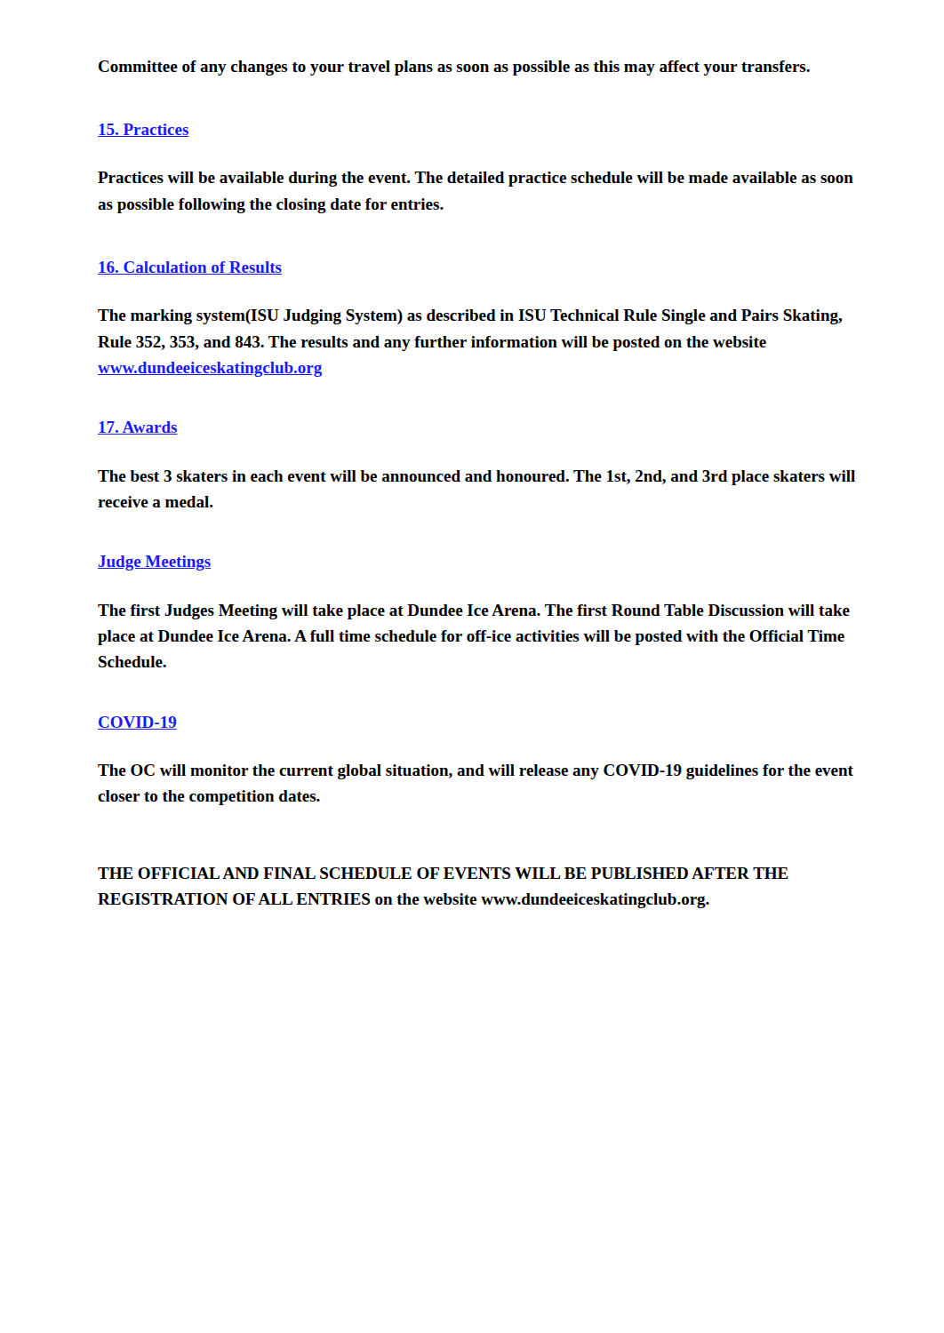Committee of any changes to your travel plans as soon as possible as this may affect your transfers.
15. Practices
Practices will be available during the event. The detailed practice schedule will be made available as soon as possible following the closing date for entries.
16. Calculation of Results
The marking system(ISU Judging System) as described in ISU Technical Rule Single and Pairs Skating, Rule 352, 353, and 843. The results and any further information will be posted on the website www.dundeeiceskatingclub.org
17. Awards
The best 3 skaters in each event will be announced and honoured. The 1st, 2nd, and 3rd place skaters will receive a medal.
Judge Meetings
The first Judges Meeting will take place at Dundee Ice Arena. The first Round Table Discussion will take place at Dundee Ice Arena. A full time schedule for off-ice activities will be posted with the Official Time Schedule.
COVID-19
The OC will monitor the current global situation, and will release any COVID-19 guidelines for the event closer to the competition dates.
THE OFFICIAL AND FINAL SCHEDULE OF EVENTS WILL BE PUBLISHED AFTER THE REGISTRATION OF ALL ENTRIES on the website www.dundeeiceskatingclub.org.